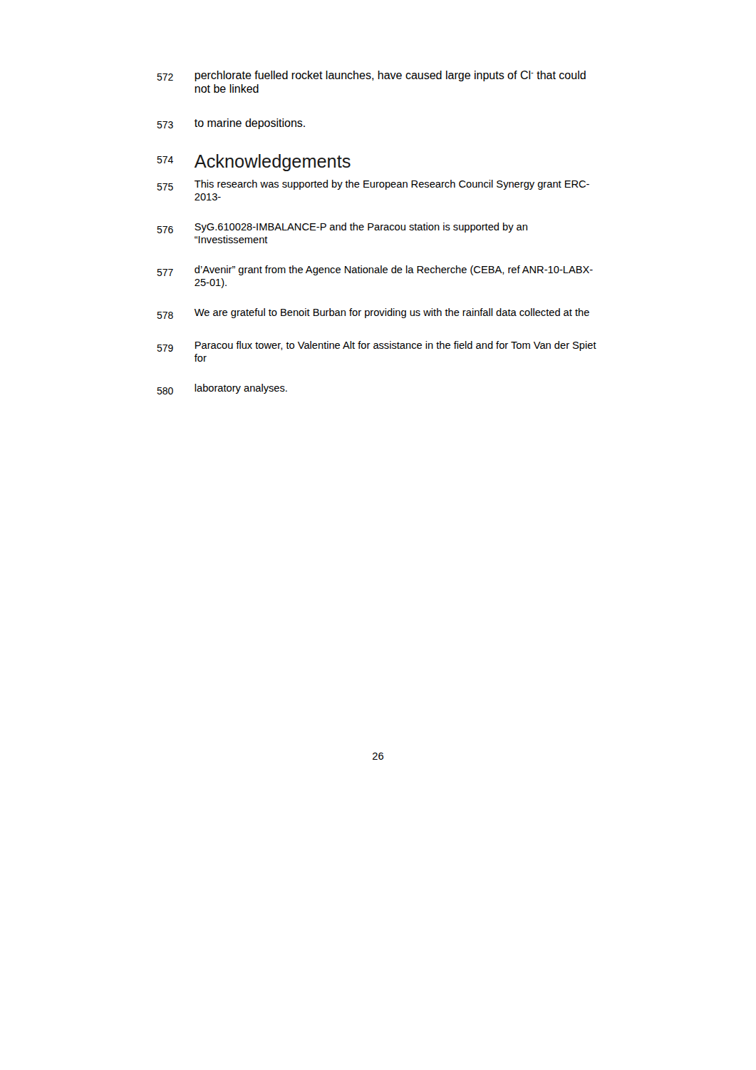572
perchlorate fuelled rocket launches, have caused large inputs of Cl- that could not be linked
573
to marine depositions.
574
Acknowledgements
575
This research was supported by the European Research Council Synergy grant ERC-2013-
576
SyG.610028-IMBALANCE-P and the Paracou station is supported by an “Investissement
577
d’Avenir” grant from the Agence Nationale de la Recherche (CEBA, ref ANR-10-LABX-25-01).
578
We are grateful to Benoit Burban for providing us with the rainfall data collected at the
579
Paracou flux tower, to Valentine Alt for assistance in the field and for Tom Van der Spiet for
580
laboratory analyses.
26